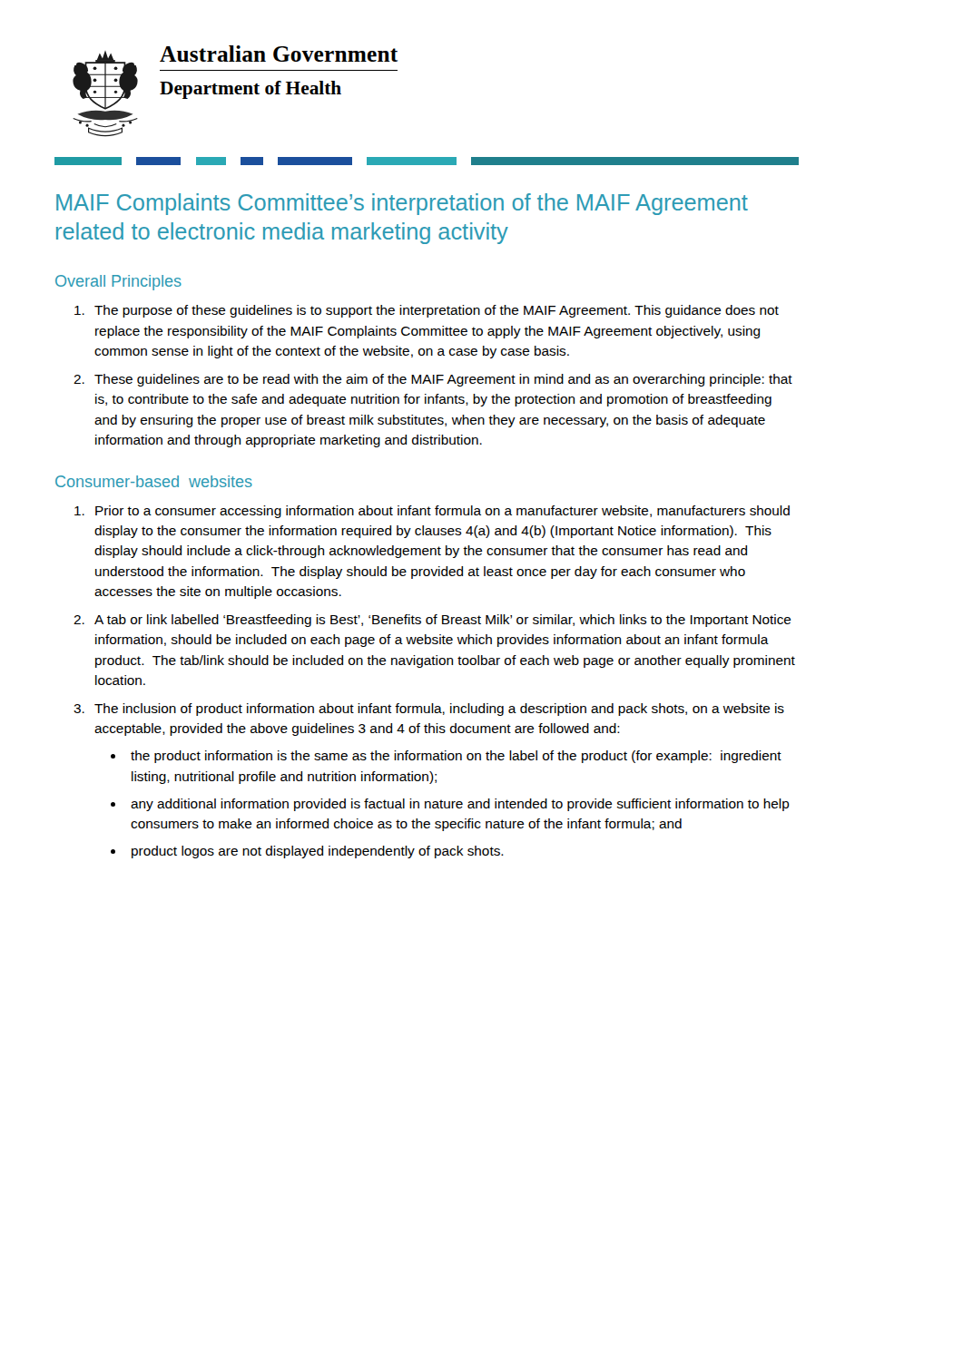Australian Government
Department of Health
MAIF Complaints Committee’s interpretation of the MAIF Agreement related to electronic media marketing activity
Overall Principles
The purpose of these guidelines is to support the interpretation of the MAIF Agreement. This guidance does not replace the responsibility of the MAIF Complaints Committee to apply the MAIF Agreement objectively, using common sense in light of the context of the website, on a case by case basis.
These guidelines are to be read with the aim of the MAIF Agreement in mind and as an overarching principle: that is, to contribute to the safe and adequate nutrition for infants, by the protection and promotion of breastfeeding and by ensuring the proper use of breast milk substitutes, when they are necessary, on the basis of adequate information and through appropriate marketing and distribution.
Consumer-based websites
Prior to a consumer accessing information about infant formula on a manufacturer website, manufacturers should display to the consumer the information required by clauses 4(a) and 4(b) (Important Notice information). This display should include a click-through acknowledgement by the consumer that the consumer has read and understood the information. The display should be provided at least once per day for each consumer who accesses the site on multiple occasions.
A tab or link labelled ‘Breastfeeding is Best’, ‘Benefits of Breast Milk’ or similar, which links to the Important Notice information, should be included on each page of a website which provides information about an infant formula product. The tab/link should be included on the navigation toolbar of each web page or another equally prominent location.
The inclusion of product information about infant formula, including a description and pack shots, on a website is acceptable, provided the above guidelines 3 and 4 of this document are followed and:
the product information is the same as the information on the label of the product (for example: ingredient listing, nutritional profile and nutrition information);
any additional information provided is factual in nature and intended to provide sufficient information to help consumers to make an informed choice as to the specific nature of the infant formula; and
product logos are not displayed independently of pack shots.